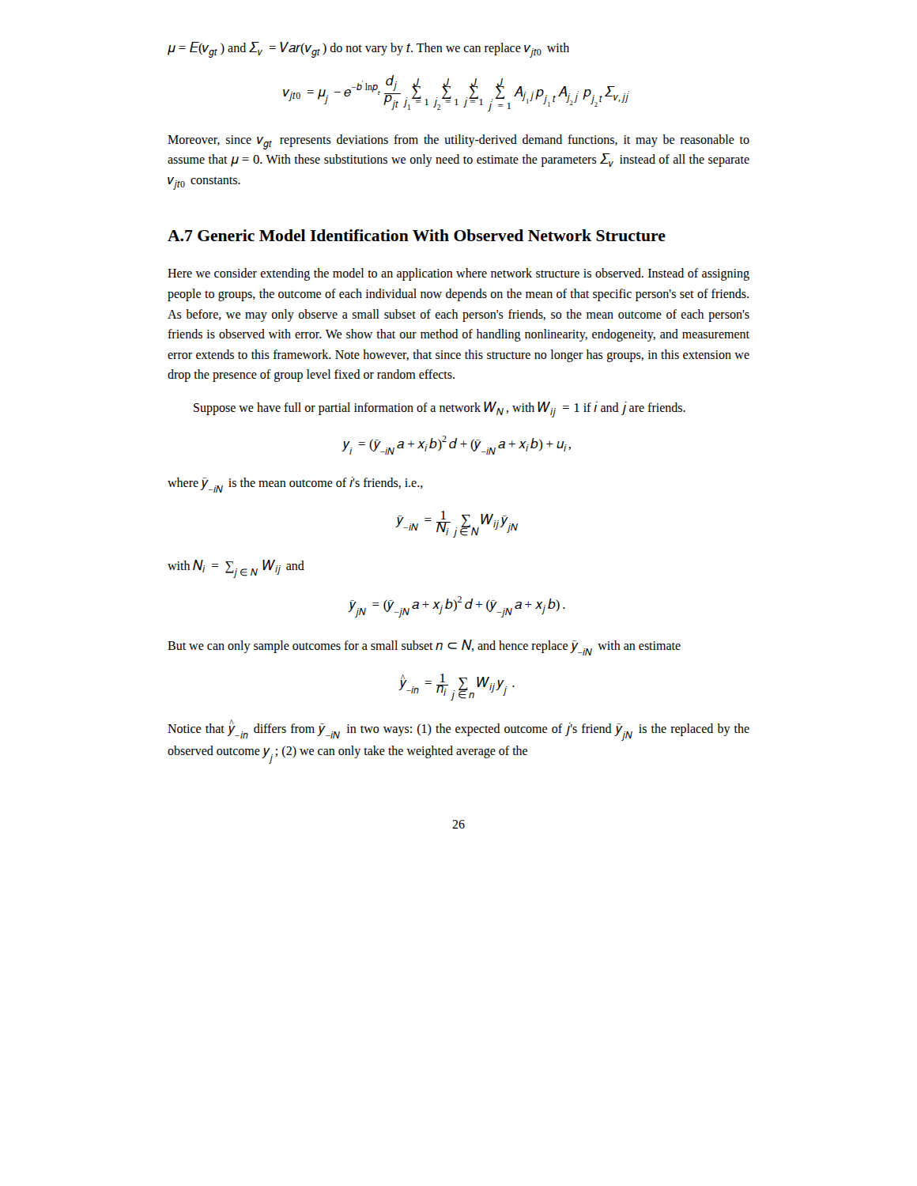μ=E(vgt) and Σv=Var(vgt) do not vary by t. Then we can replace vjt0 with
vjt0 = μj − e−b′ln⁡pt djpjt ∑j1=1J ∑j2=1J ∑j=1J ∑j′=1J Aj1j pj1t Aj2j′ pj2t Σv,jj′
Moreover, since vgt represents deviations from the utility-derived demand functions, it may be reasonable to assume that μ=0. With these substitutions we only need to estimate the parameters Σv instead of all the separate vjt0 constants.
A.7 Generic Model Identification With Observed Network Structure
Here we consider extending the model to an application where network structure is observed. Instead of assigning people to groups, the outcome of each individual now depends on the mean of that specific person's set of friends. As before, we may only observe a small subset of each person's friends, so the mean outcome of each person's friends is observed with error. We show that our method of handling nonlinearity, endogeneity, and measurement error extends to this framework. Note however, that since this structure no longer has groups, in this extension we drop the presence of group level fixed or random effects.
Suppose we have full or partial information of a network WN, with Wij=1 if i and j are friends.
yi= (y‾−iNa+xib)2 d+ (y‾−iNa+xib) +ui,
where y‾−iN is the mean outcome of i's friends, i.e.,
y‾−iN = 1Ni ∑j∈N Wij y‾jN
with Ni=∑j∈NWij and
y‾jN = (y‾−jNa+xjb)2 d+ (y‾−jNa+xjb) .
But we can only sample outcomes for a small subset n⊂N, and hence replace y‾−iN with an estimate
y^−in = 1ni ∑j∈n Wij yj .
Notice that y^−in differs from y‾−iN in two ways: (1) the expected outcome of j's friend y‾jN is the replaced by the observed outcome yj; (2) we can only take the weighted average of the
26